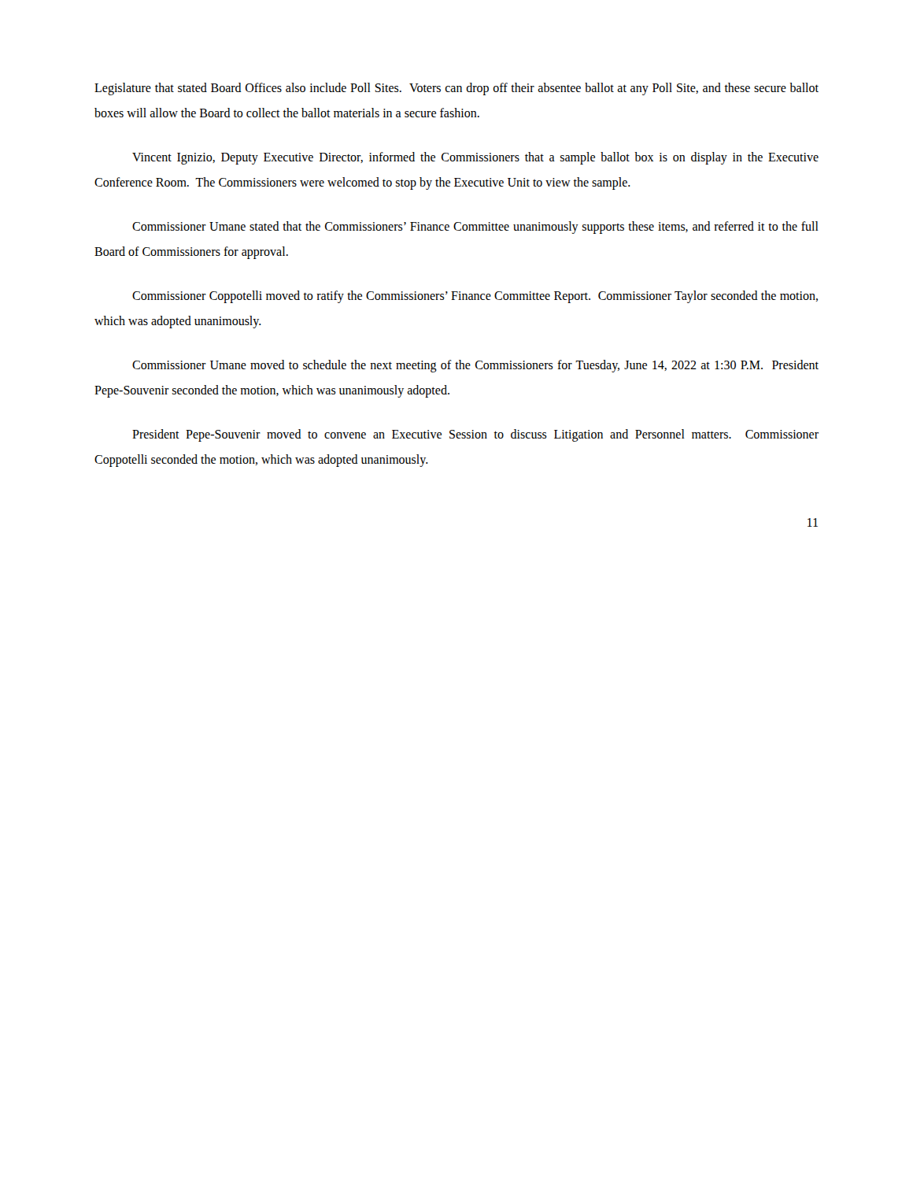Legislature that stated Board Offices also include Poll Sites. Voters can drop off their absentee ballot at any Poll Site, and these secure ballot boxes will allow the Board to collect the ballot materials in a secure fashion.
Vincent Ignizio, Deputy Executive Director, informed the Commissioners that a sample ballot box is on display in the Executive Conference Room. The Commissioners were welcomed to stop by the Executive Unit to view the sample.
Commissioner Umane stated that the Commissioners’ Finance Committee unanimously supports these items, and referred it to the full Board of Commissioners for approval.
Commissioner Coppotelli moved to ratify the Commissioners’ Finance Committee Report. Commissioner Taylor seconded the motion, which was adopted unanimously.
Commissioner Umane moved to schedule the next meeting of the Commissioners for Tuesday, June 14, 2022 at 1:30 P.M. President Pepe-Souvenir seconded the motion, which was unanimously adopted.
President Pepe-Souvenir moved to convene an Executive Session to discuss Litigation and Personnel matters. Commissioner Coppotelli seconded the motion, which was adopted unanimously.
11